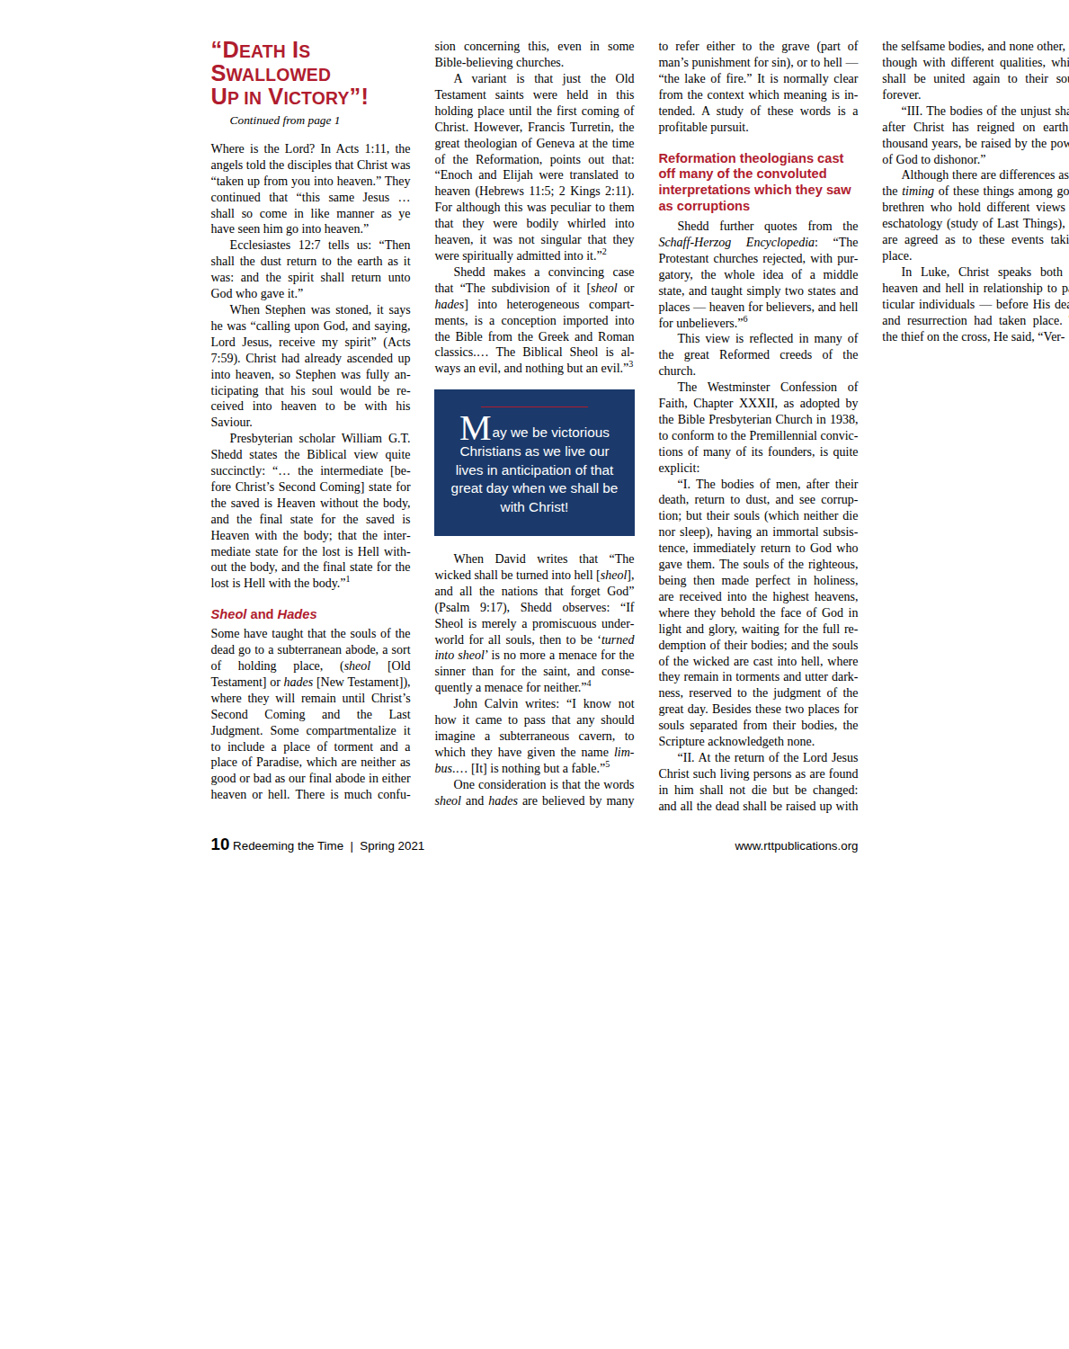“DEATH IS SWALLOWED
UP IN VICTORY”!
Continued from page 1
Where is the Lord? In Acts 1:11, the angels told the disciples that Christ was “taken up from you into heaven.” They continued that “this same Jesus … shall so come in like manner as ye have seen him go into heaven.”
Ecclesiastes 12:7 tells us: “Then shall the dust return to the earth as it was: and the spirit shall return unto God who gave it.”
When Stephen was stoned, it says he was “calling upon God, and saying, Lord Jesus, receive my spirit” (Acts 7:59). Christ had already ascended up into heaven, so Stephen was fully anticipating that his soul would be received into heaven to be with his Saviour.
Presbyterian scholar William G.T. Shedd states the Biblical view quite succinctly: “… the intermediate [before Christ’s Second Coming] state for the saved is Heaven without the body, and the final state for the saved is Heaven with the body; that the intermediate state for the lost is Hell without the body, and the final state for the lost is Hell with the body.”1
Sheol and Hades
Some have taught that the souls of the dead go to a subterranean abode, a sort of holding place, (sheol [Old Testament] or hades [New Testament]), where they will remain until Christ’s Second Coming and the Last Judgment. Some compartmentalize it to include a place of torment and a place of Paradise, which are neither as good or bad as our final abode in either heaven or hell. There is much confusion concerning this, even in some Bible-believing churches.
A variant is that just the Old Testament saints were held in this holding place until the first coming of Christ. However, Francis Turretin, the great theologian of Geneva at the time of the Reformation, points out that: “Enoch and Elijah were translated to heaven (Hebrews 11:5; 2 Kings 2:11). For although this was peculiar to them that they were bodily whirled into heaven, it was not singular that they were spiritually admitted into it.”2
Shedd makes a convincing case that “The subdivision of it [sheol or hades] into heterogeneous compartments, is a conception imported into the Bible from the Greek and Roman classics.… The Biblical Sheol is always an evil, and nothing but an evil.”3
May we be victorious Christians as we live our lives in anticipation of that great day when we shall be with Christ!
When David writes that “The wicked shall be turned into hell [sheol], and all the nations that forget God” (Psalm 9:17), Shedd observes: “If Sheol is merely a promiscuous underworld for all souls, then to be ‘turned into sheol’ is no more a menace for the sinner than for the saint, and consequently a menace for neither.”4
John Calvin writes: “I know not how it came to pass that any should imagine a subterraneous cavern, to which they have given the name limbus.… [It] is nothing but a fable.”5
One consideration is that the words sheol and hades are believed by many to refer either to the grave (part of man’s punishment for sin), or to hell — “the lake of fire.” It is normally clear from the context which meaning is intended. A study of these words is a profitable pursuit.
Reformation theologians cast off many of the convoluted interpretations which they saw as corruptions
Shedd further quotes from the Schaff-Herzog Encyclopedia: “The Protestant churches rejected, with purgatory, the whole idea of a middle state, and taught simply two states and places — heaven for believers, and hell for unbelievers.”6
This view is reflected in many of the great Reformed creeds of the church.
The Westminster Confession of Faith, Chapter XXXII, as adopted by the Bible Presbyterian Church in 1938, to conform to the Premillennial convictions of many of its founders, is quite explicit:
“I. The bodies of men, after their death, return to dust, and see corruption; but their souls (which neither die nor sleep), having an immortal subsistence, immediately return to God who gave them. The souls of the righteous, being then made perfect in holiness, are received into the highest heavens, where they behold the face of God in light and glory, waiting for the full redemption of their bodies; and the souls of the wicked are cast into hell, where they remain in torments and utter darkness, reserved to the judgment of the great day. Besides these two places for souls separated from their bodies, the Scripture acknowledgeth none.
“II. At the return of the Lord Jesus Christ such living persons as are found in him shall not die but be changed: and all the dead shall be raised up with the selfsame bodies, and none other, although with different qualities, which shall be united again to their souls forever.
“III. The bodies of the unjust shall, after Christ has reigned on earth a thousand years, be raised by the power of God to dishonor.”
Although there are differences as to the timing of these things among good brethren who hold different views of eschatology (study of Last Things), all are agreed as to these events taking place.
In Luke, Christ speaks both of heaven and hell in relationship to particular individuals — before His death and resurrection had taken place. To the thief on the cross, He said, “Ver-
10 Redeeming the Time | Spring 2021
www.rttpublications.org